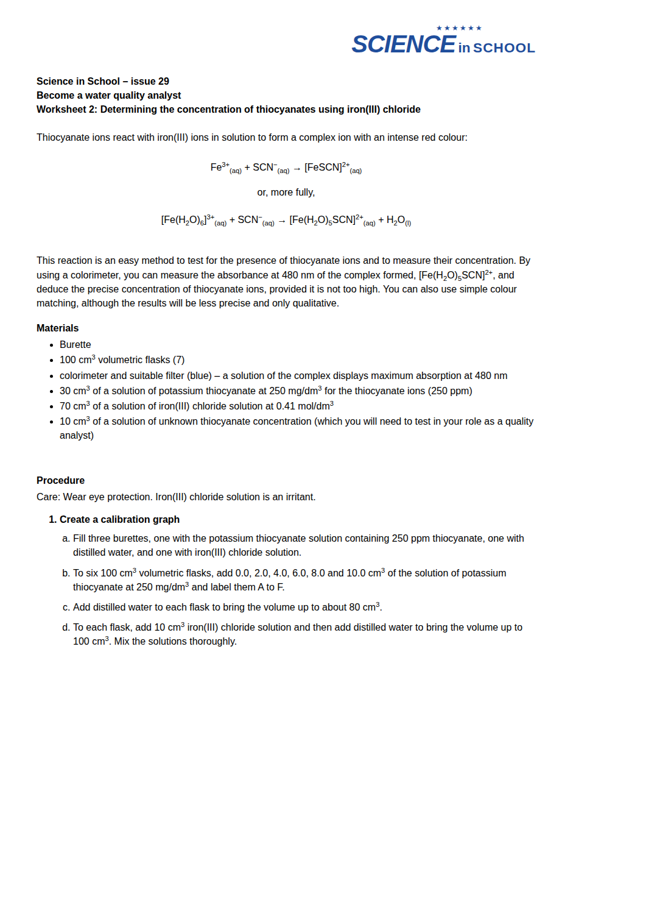★★★★★★ SCIENCE in SCHOOL
Science in School – issue 29
Become a water quality analyst
Worksheet 2: Determining the concentration of thiocyanates using iron(III) chloride
Thiocyanate ions react with iron(III) ions in solution to form a complex ion with an intense red colour:
Fe3+(aq) + SCN−(aq) → [FeSCN]2+(aq)
or, more fully,
[Fe(H2O)6]3+(aq) + SCN−(aq) → [Fe(H2O)5SCN]2+(aq) + H2O(l)
This reaction is an easy method to test for the presence of thiocyanate ions and to measure their concentration. By using a colorimeter, you can measure the absorbance at 480 nm of the complex formed, [Fe(H2O)5SCN]2+, and deduce the precise concentration of thiocyanate ions, provided it is not too high. You can also use simple colour matching, although the results will be less precise and only qualitative.
Materials
Burette
100 cm3 volumetric flasks (7)
colorimeter and suitable filter (blue) – a solution of the complex displays maximum absorption at 480 nm
30 cm3 of a solution of potassium thiocyanate at 250 mg/dm3 for the thiocyanate ions (250 ppm)
70 cm3 of a solution of iron(III) chloride solution at 0.41 mol/dm3
10 cm3 of a solution of unknown thiocyanate concentration (which you will need to test in your role as a quality analyst)
Procedure
Care: Wear eye protection. Iron(III) chloride solution is an irritant.
Create a calibration graph
Fill three burettes, one with the potassium thiocyanate solution containing 250 ppm thiocyanate, one with distilled water, and one with iron(III) chloride solution.
To six 100 cm3 volumetric flasks, add 0.0, 2.0, 4.0, 6.0, 8.0 and 10.0 cm3 of the solution of potassium thiocyanate at 250 mg/dm3 and label them A to F.
Add distilled water to each flask to bring the volume up to about 80 cm3.
To each flask, add 10 cm3 iron(III) chloride solution and then add distilled water to bring the volume up to 100 cm3. Mix the solutions thoroughly.